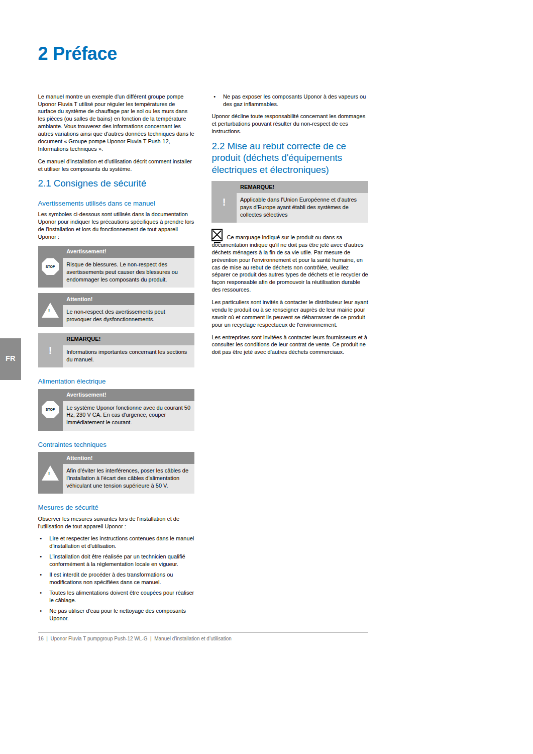FR
2 Préface
Le manuel montre un exemple d'un différent groupe pompe Uponor Fluvia T utilisé pour réguler les températures de surface du système de chauffage par le sol ou les murs dans les pièces (ou salles de bains) en fonction de la température ambiante. Vous trouverez des informations concernant les autres variations ainsi que d'autres données techniques dans le document « Groupe pompe Uponor Fluvia T Push-12, Informations techniques ».
Ce manuel d'installation et d'utilisation décrit comment installer et utiliser les composants du système.
2.1 Consignes de sécurité
Avertissements utilisés dans ce manuel
Les symboles ci-dessous sont utilisés dans la documentation Uponor pour indiquer les précautions spécifiques à prendre lors de l'installation et lors du fonctionnement de tout appareil Uponor :
STOP
Avertissement!
Risque de blessures. Le non-respect des avertissements peut causer des blessures ou endommager les composants du produit.
Attention!
Le non-respect des avertissements peut provoquer des dysfonctionnements.
!
REMARQUE!
Informations importantes concernant les sections du manuel.
Alimentation électrique
STOP
Avertissement!
Le système Uponor fonctionne avec du courant 50 Hz, 230 V CA. En cas d'urgence, couper immédiatement le courant.
Contraintes techniques
Attention!
Afin d'éviter les interférences, poser les câbles de l'installation à l'écart des câbles d'alimentation véhiculant une tension supérieure à 50 V.
Mesures de sécurité
Observer les mesures suivantes lors de l'installation et de l'utilisation de tout appareil Uponor :
Lire et respecter les instructions contenues dans le manuel d'installation et d'utilisation.
L'installation doit être réalisée par un technicien qualifié conformément à la réglementation locale en vigueur.
Il est interdit de procéder à des transformations ou modifications non spécifiées dans ce manuel.
Toutes les alimentations doivent être coupées pour réaliser le câblage.
Ne pas utiliser d'eau pour le nettoyage des composants Uponor.
Ne pas exposer les composants Uponor à des vapeurs ou des gaz inflammables.
Uponor décline toute responsabilité concernant les dommages et perturbations pouvant résulter du non-respect de ces instructions.
2.2 Mise au rebut correcte de ce produit (déchets d'équipements électriques et électroniques)
!
REMARQUE!
Applicable dans l'Union Européenne et d'autres pays d'Europe ayant établi des systèmes de collectes sélectives
Ce marquage indiqué sur le produit ou dans sa documentation indique qu'il ne doit pas être jeté avec d'autres déchets ménagers à la fin de sa vie utile. Par mesure de prévention pour l'environnement et pour la santé humaine, en cas de mise au rebut de déchets non contrôlée, veuillez séparer ce produit des autres types de déchets et le recycler de façon responsable afin de promouvoir la réutilisation durable des ressources.
Les particuliers sont invités à contacter le distributeur leur ayant vendu le produit ou à se renseigner auprès de leur mairie pour savoir où et comment ils peuvent se débarrasser de ce produit pour un recyclage respectueux de l'environnement.
Les entreprises sont invitées à contacter leurs fournisseurs et à consulter les conditions de leur contrat de vente. Ce produit ne doit pas être jeté avec d'autres déchets commerciaux.
16 | Uponor Fluvia T pumpgroup Push-12 WL-G | Manuel d'installation et d’utilisation